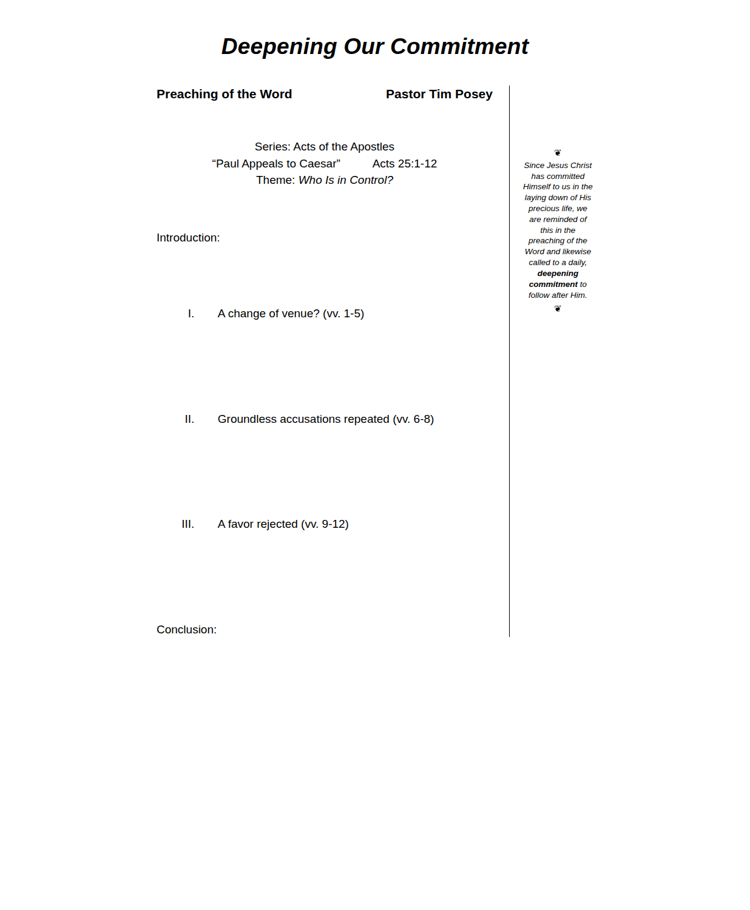Deepening Our Commitment
Preaching of the Word Pastor Tim Posey
Series: Acts of the Apostles
“Paul Appeals to Caesar”Acts 25:1-12 Theme: Who Is in Control?
Introduction:
I. A change of venue? (vv. 1-5)
II. Groundless accusations repeated (vv. 6-8)
III. A favor rejected (vv. 9-12)
Conclusion:
❦ Since Jesus Christ has committed Himself to us in the laying down of His precious life, we are reminded of this in the preaching of the Word and likewise called to a daily, deepening commitment to follow after Him. ❦